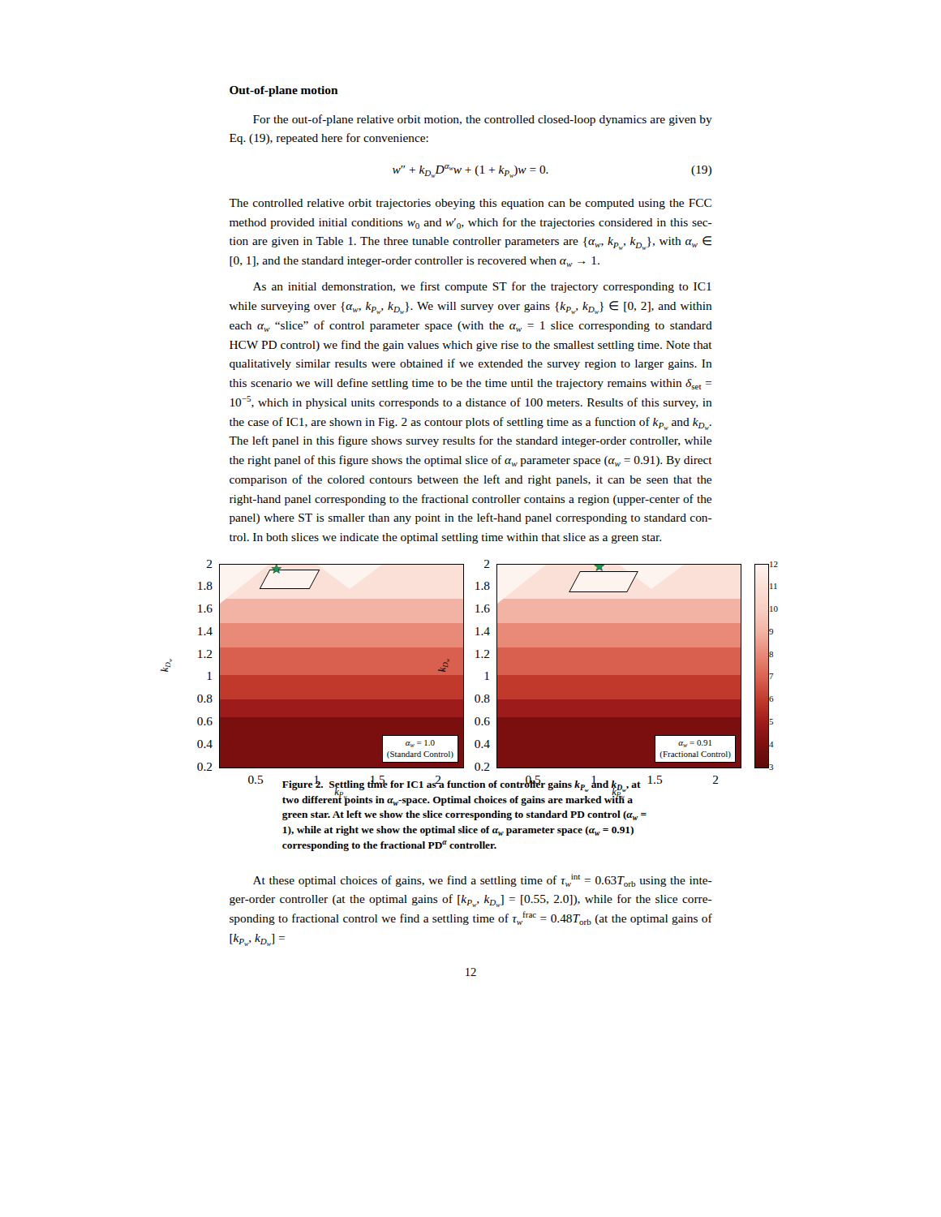Out-of-plane motion
For the out-of-plane relative orbit motion, the controlled closed-loop dynamics are given by Eq. (19), repeated here for convenience:
w″ + kDw Dαww + (1 + kPw)w = 0.
(19)
The controlled relative orbit trajectories obeying this equation can be computed using the FCC method provided initial conditions w0 and w′0, which for the trajectories considered in this section are given in Table 1. The three tunable controller parameters are {αw, kPw, kDw}, with αw ∈ [0, 1], and the standard integer-order controller is recovered when αw → 1.
As an initial demonstration, we first compute ST for the trajectory corresponding to IC1 while surveying over {αw, kPw, kDw}. We will survey over gains {kPw, kDw} ∈ [0, 2], and within each αw “slice” of control parameter space (with the αw = 1 slice corresponding to standard HCW PD control) we find the gain values which give rise to the smallest settling time. Note that qualitatively similar results were obtained if we extended the survey region to larger gains. In this scenario we will define settling time to be the time until the trajectory remains within δset = 10−5, which in physical units corresponds to a distance of 100 meters. Results of this survey, in the case of IC1, are shown in Fig. 2 as contour plots of settling time as a function of kPw and kDw. The left panel in this figure shows survey results for the standard integer-order controller, while the right panel of this figure shows the optimal slice of αw parameter space (αw = 0.91). By direct comparison of the colored contours between the left and right panels, it can be seen that the right-hand panel corresponding to the fractional controller contains a region (upper-center of the panel) where ST is smaller than any point in the left-hand panel corresponding to standard control. In both slices we indicate the optimal settling time within that slice as a green star.
αw = 1.0
(Standard Control)
2
1.8
1.6
1.4
1.2
1
0.8
0.6
0.4
0.2
kDw
0.5
1
1.5
2
kPw
αw = 0.91
(Fractional Control)
2
1.8
1.6
1.4
1.2
1
0.8
0.6
0.4
0.2
kDw
0.5
1
1.5
2
kPw
12
11
10
9
8
7
6
5
4
3
Figure 2. Settling time for IC1 as a function of controller gains kPw and kDw, at two different points in αw-space. Optimal choices of gains are marked with a green star. At left we show the slice corresponding to standard PD control (αw = 1), while at right we show the optimal slice of αw parameter space (αw = 0.91) corresponding to the fractional PDα controller.
At these optimal choices of gains, we find a settling time of τwint = 0.63Torb using the integer-order controller (at the optimal gains of [kPw, kDw] = [0.55, 2.0]), while for the slice corresponding to fractional control we find a settling time of τwfrac = 0.48Torb (at the optimal gains of [kPw, kDw] =
12